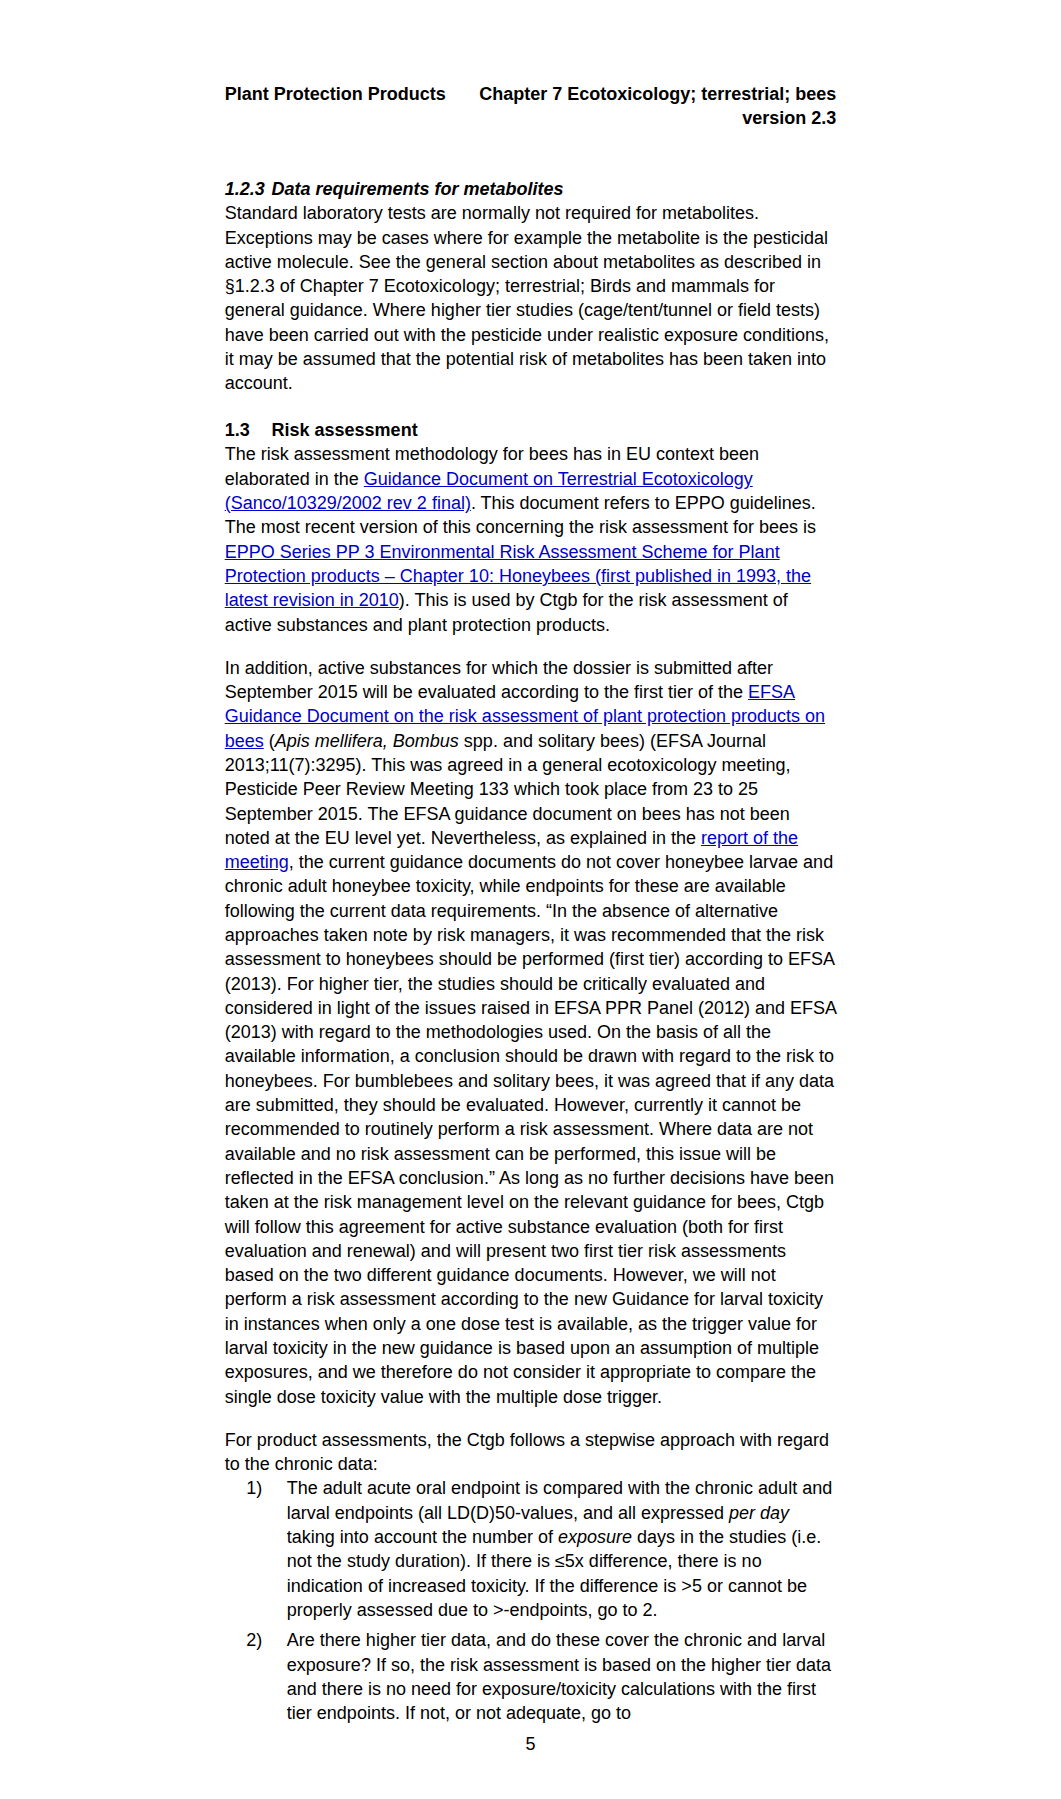Plant Protection Products
Chapter 7 Ecotoxicology; terrestrial; bees
version 2.3
1.2.3 Data requirements for metabolites
Standard laboratory tests are normally not required for metabolites. Exceptions may be cases where for example the metabolite is the pesticidal active molecule. See the general section about metabolites as described in §1.2.3 of Chapter 7 Ecotoxicology; terrestrial; Birds and mammals for general guidance. Where higher tier studies (cage/tent/tunnel or field tests) have been carried out with the pesticide under realistic exposure conditions, it may be assumed that the potential risk of metabolites has been taken into account.
1.3 Risk assessment
The risk assessment methodology for bees has in EU context been elaborated in the Guidance Document on Terrestrial Ecotoxicology (Sanco/10329/2002 rev 2 final). This document refers to EPPO guidelines. The most recent version of this concerning the risk assessment for bees is EPPO Series PP 3 Environmental Risk Assessment Scheme for Plant Protection products – Chapter 10: Honeybees (first published in 1993, the latest revision in 2010). This is used by Ctgb for the risk assessment of active substances and plant protection products.
In addition, active substances for which the dossier is submitted after September 2015 will be evaluated according to the first tier of the EFSA Guidance Document on the risk assessment of plant protection products on bees (Apis mellifera, Bombus spp. and solitary bees) (EFSA Journal 2013;11(7):3295). This was agreed in a general ecotoxicology meeting, Pesticide Peer Review Meeting 133 which took place from 23 to 25 September 2015. The EFSA guidance document on bees has not been noted at the EU level yet. Nevertheless, as explained in the report of the meeting, the current guidance documents do not cover honeybee larvae and chronic adult honeybee toxicity, while endpoints for these are available following the current data requirements. “In the absence of alternative approaches taken note by risk managers, it was recommended that the risk assessment to honeybees should be performed (first tier) according to EFSA (2013). For higher tier, the studies should be critically evaluated and considered in light of the issues raised in EFSA PPR Panel (2012) and EFSA (2013) with regard to the methodologies used. On the basis of all the available information, a conclusion should be drawn with regard to the risk to honeybees. For bumblebees and solitary bees, it was agreed that if any data are submitted, they should be evaluated. However, currently it cannot be recommended to routinely perform a risk assessment. Where data are not available and no risk assessment can be performed, this issue will be reflected in the EFSA conclusion.” As long as no further decisions have been taken at the risk management level on the relevant guidance for bees, Ctgb will follow this agreement for active substance evaluation (both for first evaluation and renewal) and will present two first tier risk assessments based on the two different guidance documents. However, we will not perform a risk assessment according to the new Guidance for larval toxicity in instances when only a one dose test is available, as the trigger value for larval toxicity in the new guidance is based upon an assumption of multiple exposures, and we therefore do not consider it appropriate to compare the single dose toxicity value with the multiple dose trigger.
For product assessments, the Ctgb follows a stepwise approach with regard to the chronic data:
The adult acute oral endpoint is compared with the chronic adult and larval endpoints (all LD(D)50-values, and all expressed per day taking into account the number of exposure days in the studies (i.e. not the study duration). If there is ≤5x difference, there is no indication of increased toxicity. If the difference is >5 or cannot be properly assessed due to >-endpoints, go to 2.
Are there higher tier data, and do these cover the chronic and larval exposure? If so, the risk assessment is based on the higher tier data and there is no need for exposure/toxicity calculations with the first tier endpoints. If not, or not adequate, go to
5